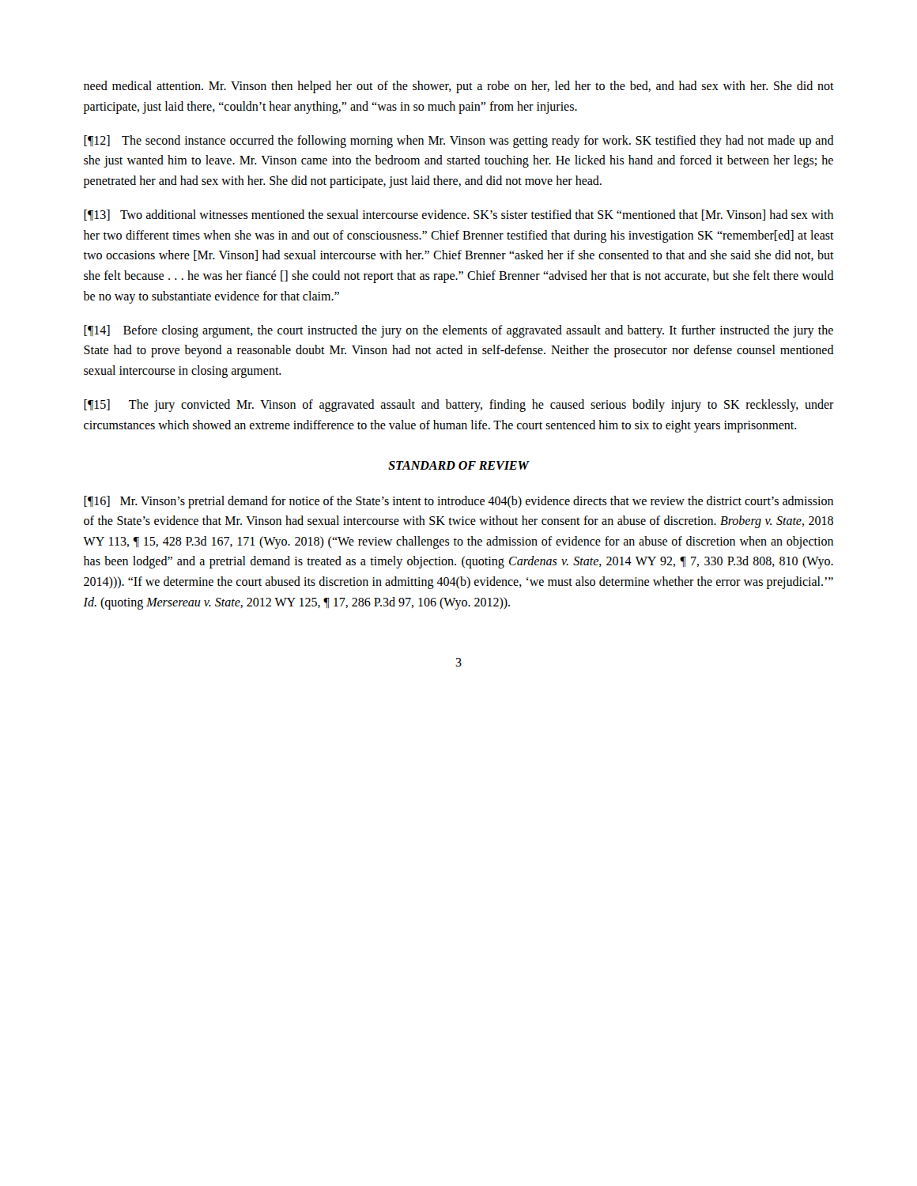need medical attention. Mr. Vinson then helped her out of the shower, put a robe on her, led her to the bed, and had sex with her. She did not participate, just laid there, “couldn’t hear anything,” and “was in so much pain” from her injuries.
[¶12] The second instance occurred the following morning when Mr. Vinson was getting ready for work. SK testified they had not made up and she just wanted him to leave. Mr. Vinson came into the bedroom and started touching her. He licked his hand and forced it between her legs; he penetrated her and had sex with her. She did not participate, just laid there, and did not move her head.
[¶13] Two additional witnesses mentioned the sexual intercourse evidence. SK’s sister testified that SK “mentioned that [Mr. Vinson] had sex with her two different times when she was in and out of consciousness.” Chief Brenner testified that during his investigation SK “remember[ed] at least two occasions where [Mr. Vinson] had sexual intercourse with her.” Chief Brenner “asked her if she consented to that and she said she did not, but she felt because . . . he was her fiancé [] she could not report that as rape.” Chief Brenner “advised her that is not accurate, but she felt there would be no way to substantiate evidence for that claim.”
[¶14] Before closing argument, the court instructed the jury on the elements of aggravated assault and battery. It further instructed the jury the State had to prove beyond a reasonable doubt Mr. Vinson had not acted in self-defense. Neither the prosecutor nor defense counsel mentioned sexual intercourse in closing argument.
[¶15] The jury convicted Mr. Vinson of aggravated assault and battery, finding he caused serious bodily injury to SK recklessly, under circumstances which showed an extreme indifference to the value of human life. The court sentenced him to six to eight years imprisonment.
STANDARD OF REVIEW
[¶16] Mr. Vinson’s pretrial demand for notice of the State’s intent to introduce 404(b) evidence directs that we review the district court’s admission of the State’s evidence that Mr. Vinson had sexual intercourse with SK twice without her consent for an abuse of discretion. Broberg v. State, 2018 WY 113, ¶ 15, 428 P.3d 167, 171 (Wyo. 2018) (“We review challenges to the admission of evidence for an abuse of discretion when an objection has been lodged” and a pretrial demand is treated as a timely objection. (quoting Cardenas v. State, 2014 WY 92, ¶ 7, 330 P.3d 808, 810 (Wyo. 2014))). “If we determine the court abused its discretion in admitting 404(b) evidence, ‘we must also determine whether the error was prejudicial.’” Id. (quoting Mersereau v. State, 2012 WY 125, ¶ 17, 286 P.3d 97, 106 (Wyo. 2012)).
3